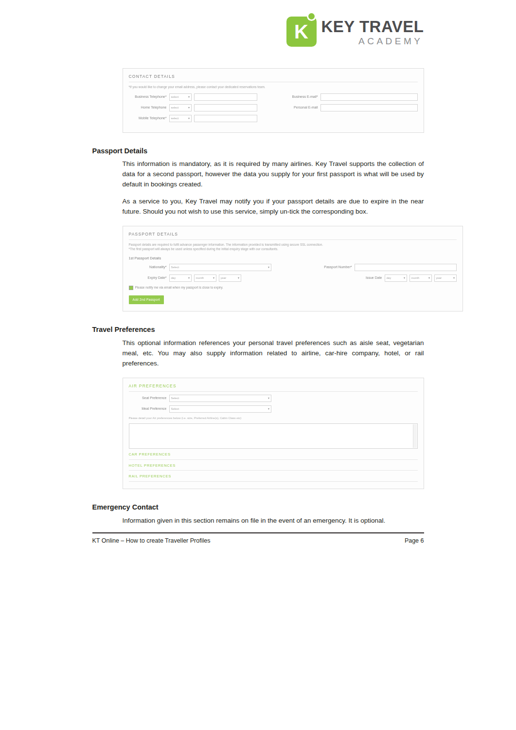K
KEY TRAVEL
ACADEMY
Contact Details
*If you would like to change your email address, please contact your dedicated reservations team.
Business Telephone*
select▾
Business E-mail*
Home Telephone
select▾
Personal E-mail
Mobile Telephone*
select▾
Passport Details
This information is mandatory, as it is required by many airlines. Key Travel supports the collection of data for a second passport, however the data you supply for your first passport is what will be used by default in bookings created.
As a service to you, Key Travel may notify you if your passport details are due to expire in the near future. Should you not wish to use this service, simply un-tick the corresponding box.
Passport Details
Passport details are required to fulfil advance passenger information. The information provided is transmitted using secure SSL connection.
*The first passport will always be used unless specified during the initial enquiry stage with our consultants.
1st Passport Details
Nationality*
Select▾
Passport Number*
Expiry Date*
day▾
month▾
year▾
Issue Date
day▾
month▾
year▾
Please notify me via email when my passport is close to expiry.
Add 2nd Passport
Travel Preferences
This optional information references your personal travel preferences such as aisle seat, vegetarian meal, etc. You may also supply information related to airline, car-hire company, hotel, or rail preferences.
Air Preferences
Seat Preference
Select▾
Meal Preference
Select▾
Please detail your Air preferences below (i.e. size, Preferred Airline(s), Cabin Class etc)
Car Preferences
Hotel Preferences
Rail Preferences
Emergency Contact
Information given in this section remains on file in the event of an emergency. It is optional.
KT Online – How to create Traveller Profiles
Page 6